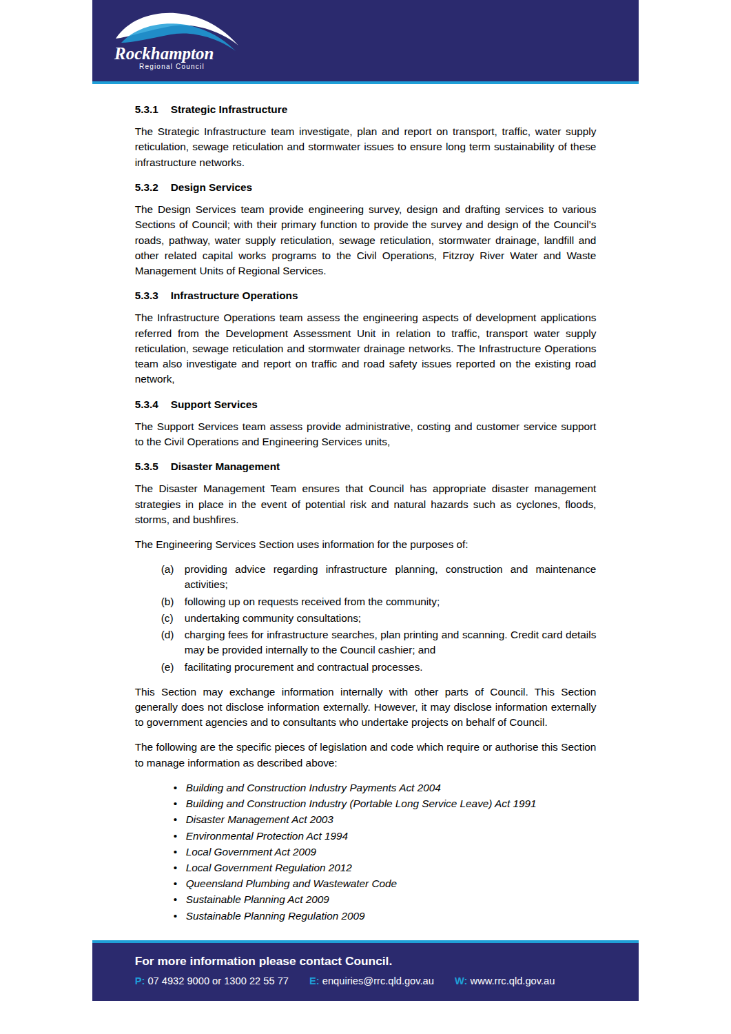Rockhampton Regional Council
5.3.1 Strategic Infrastructure
The Strategic Infrastructure team investigate, plan and report on transport, traffic, water supply reticulation, sewage reticulation and stormwater issues to ensure long term sustainability of these infrastructure networks.
5.3.2 Design Services
The Design Services team provide engineering survey, design and drafting services to various Sections of Council; with their primary function to provide the survey and design of the Council’s roads, pathway, water supply reticulation, sewage reticulation, stormwater drainage, landfill and other related capital works programs to the Civil Operations, Fitzroy River Water and Waste Management Units of Regional Services.
5.3.3 Infrastructure Operations
The Infrastructure Operations team assess the engineering aspects of development applications referred from the Development Assessment Unit in relation to traffic, transport water supply reticulation, sewage reticulation and stormwater drainage networks. The Infrastructure Operations team also investigate and report on traffic and road safety issues reported on the existing road network,
5.3.4 Support Services
The Support Services team assess provide administrative, costing and customer service support to the Civil Operations and Engineering Services units,
5.3.5 Disaster Management
The Disaster Management Team ensures that Council has appropriate disaster management strategies in place in the event of potential risk and natural hazards such as cyclones, floods, storms, and bushfires.
The Engineering Services Section uses information for the purposes of:
(a) providing advice regarding infrastructure planning, construction and maintenance activities;
(b) following up on requests received from the community;
(c) undertaking community consultations;
(d) charging fees for infrastructure searches, plan printing and scanning. Credit card details may be provided internally to the Council cashier; and
(e) facilitating procurement and contractual processes.
This Section may exchange information internally with other parts of Council. This Section generally does not disclose information externally. However, it may disclose information externally to government agencies and to consultants who undertake projects on behalf of Council.
The following are the specific pieces of legislation and code which require or authorise this Section to manage information as described above:
Building and Construction Industry Payments Act 2004
Building and Construction Industry (Portable Long Service Leave) Act 1991
Disaster Management Act 2003
Environmental Protection Act 1994
Local Government Act 2009
Local Government Regulation 2012
Queensland Plumbing and Wastewater Code
Sustainable Planning Act 2009
Sustainable Planning Regulation 2009
For more information please contact Council.
P: 07 4932 9000 or 1300 22 55 77 E: enquiries@rrc.qld.gov.au W: www.rrc.qld.gov.au